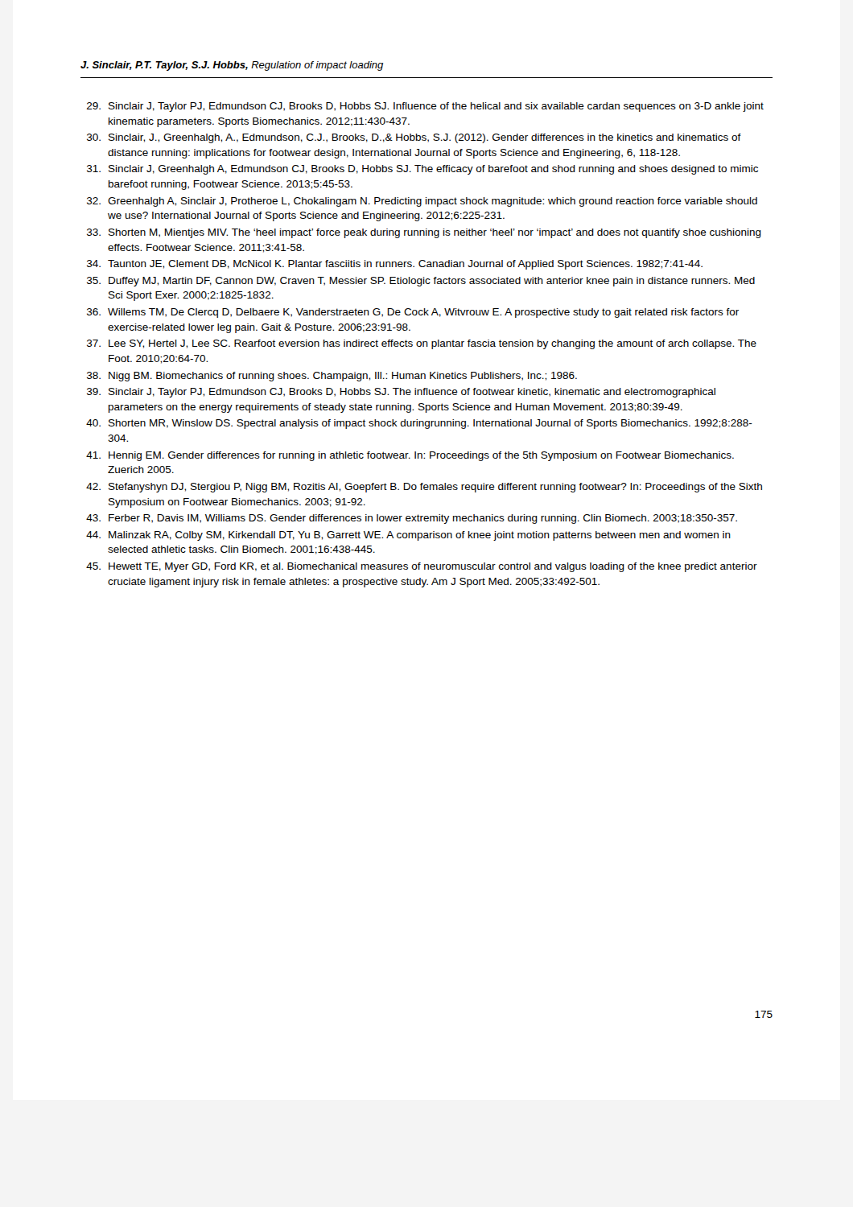J. Sinclair, P.T. Taylor, S.J. Hobbs, Regulation of impact loading
29. Sinclair J, Taylor PJ, Edmundson CJ, Brooks D, Hobbs SJ. Influence of the helical and six available cardan sequences on 3-D ankle joint kinematic parameters. Sports Biomechanics. 2012;11:430-437.
30. Sinclair, J., Greenhalgh, A., Edmundson, C.J., Brooks, D.,& Hobbs, S.J. (2012). Gender differences in the kinetics and kinematics of distance running: implications for footwear design, International Journal of Sports Science and Engineering, 6, 118-128.
31. Sinclair J, Greenhalgh A, Edmundson CJ, Brooks D, Hobbs SJ. The efficacy of barefoot and shod running and shoes designed to mimic barefoot running, Footwear Science. 2013;5:45-53.
32. Greenhalgh A, Sinclair J, Protheroe L, Chokalingam N. Predicting impact shock magnitude: which ground reaction force variable should we use? International Journal of Sports Science and Engineering. 2012;6:225-231.
33. Shorten M, Mientjes MIV. The ‘heel impact’ force peak during running is neither ‘heel’ nor ‘impact’ and does not quantify shoe cushioning effects. Footwear Science. 2011;3:41-58.
34. Taunton JE, Clement DB, McNicol K. Plantar fasciitis in runners. Canadian Journal of Applied Sport Sciences. 1982;7:41-44.
35. Duffey MJ, Martin DF, Cannon DW, Craven T, Messier SP. Etiologic factors associated with anterior knee pain in distance runners. Med Sci Sport Exer. 2000;2:1825-1832.
36. Willems TM, De Clercq D, Delbaere K, Vanderstraeten G, De Cock A, Witvrouw E. A prospective study to gait related risk factors for exercise-related lower leg pain. Gait & Posture. 2006;23:91-98.
37. Lee SY, Hertel J, Lee SC. Rearfoot eversion has indirect effects on plantar fascia tension by changing the amount of arch collapse. The Foot. 2010;20:64-70.
38. Nigg BM. Biomechanics of running shoes. Champaign, Ill.: Human Kinetics Publishers, Inc.; 1986.
39. Sinclair J, Taylor PJ, Edmundson CJ, Brooks D, Hobbs SJ. The influence of footwear kinetic, kinematic and electromographical parameters on the energy requirements of steady state running. Sports Science and Human Movement. 2013;80:39-49.
40. Shorten MR, Winslow DS. Spectral analysis of impact shock duringrunning. International Journal of Sports Biomechanics. 1992;8:288-304.
41. Hennig EM. Gender differences for running in athletic footwear. In: Proceedings of the 5th Symposium on Footwear Biomechanics. Zuerich 2005.
42. Stefanyshyn DJ, Stergiou P, Nigg BM, Rozitis AI, Goepfert B. Do females require different running footwear? In: Proceedings of the Sixth Symposium on Footwear Biomechanics. 2003; 91-92.
43. Ferber R, Davis IM, Williams DS. Gender differences in lower extremity mechanics during running. Clin Biomech. 2003;18:350-357.
44. Malinzak RA, Colby SM, Kirkendall DT, Yu B, Garrett WE. A comparison of knee joint motion patterns between men and women in selected athletic tasks. Clin Biomech. 2001;16:438-445.
45. Hewett TE, Myer GD, Ford KR, et al. Biomechanical measures of neuromuscular control and valgus loading of the knee predict anterior cruciate ligament injury risk in female athletes: a prospective study. Am J Sport Med. 2005;33:492-501.
175